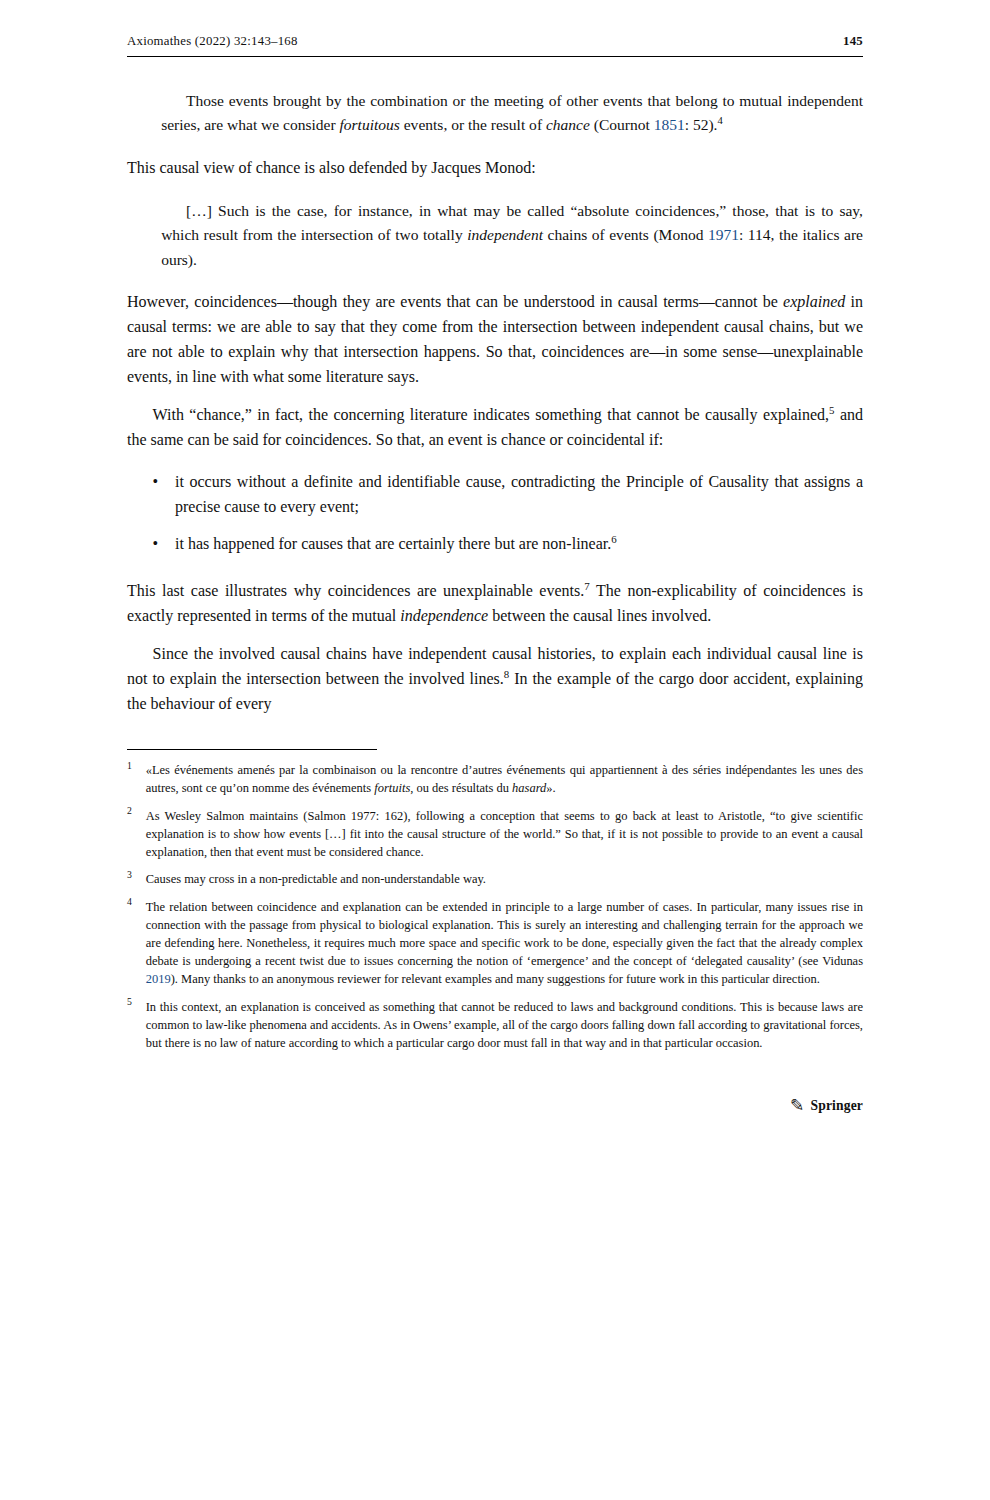Axiomathes (2022) 32:143–168 145
Those events brought by the combination or the meeting of other events that belong to mutual independent series, are what we consider fortuitous events, or the result of chance (Cournot 1851: 52).4
This causal view of chance is also defended by Jacques Monod:
[…] Such is the case, for instance, in what may be called “absolute coincidences,” those, that is to say, which result from the intersection of two totally independent chains of events (Monod 1971: 114, the italics are ours).
However, coincidences—though they are events that can be understood in causal terms—cannot be explained in causal terms: we are able to say that they come from the intersection between independent causal chains, but we are not able to explain why that intersection happens. So that, coincidences are—in some sense—unexplainable events, in line with what some literature says.
With “chance,” in fact, the concerning literature indicates something that cannot be causally explained,5 and the same can be said for coincidences. So that, an event is chance or coincidental if:
it occurs without a definite and identifiable cause, contradicting the Principle of Causality that assigns a precise cause to every event;
it has happened for causes that are certainly there but are non-linear.6
This last case illustrates why coincidences are unexplainable events.7 The non-explicability of coincidences is exactly represented in terms of the mutual independence between the causal lines involved.
Since the involved causal chains have independent causal histories, to explain each individual causal line is not to explain the intersection between the involved lines.8 In the example of the cargo door accident, explaining the behaviour of every
«Les événements amenés par la combinaison ou la rencontre d’autres événements qui appartiennent à des séries indépendantes les unes des autres, sont ce qu’on nomme des événements fortuits, ou des résultats du hasard».
As Wesley Salmon maintains (Salmon 1977: 162), following a conception that seems to go back at least to Aristotle, “to give scientific explanation is to show how events […] fit into the causal structure of the world.” So that, if it is not possible to provide to an event a causal explanation, then that event must be considered chance.
Causes may cross in a non-predictable and non-understandable way.
The relation between coincidence and explanation can be extended in principle to a large number of cases. In particular, many issues rise in connection with the passage from physical to biological explanation. This is surely an interesting and challenging terrain for the approach we are defending here. Nonetheless, it requires much more space and specific work to be done, especially given the fact that the already complex debate is undergoing a recent twist due to issues concerning the notion of ‘emergence’ and the concept of ‘delegated causality’ (see Vidunas 2019). Many thanks to an anonymous reviewer for relevant examples and many suggestions for future work in this particular direction.
In this context, an explanation is conceived as something that cannot be reduced to laws and background conditions. This is because laws are common to law-like phenomena and accidents. As in Owens’ example, all of the cargo doors falling down fall according to gravitational forces, but there is no law of nature according to which a particular cargo door must fall in that way and in that particular occasion.
✎ Springer